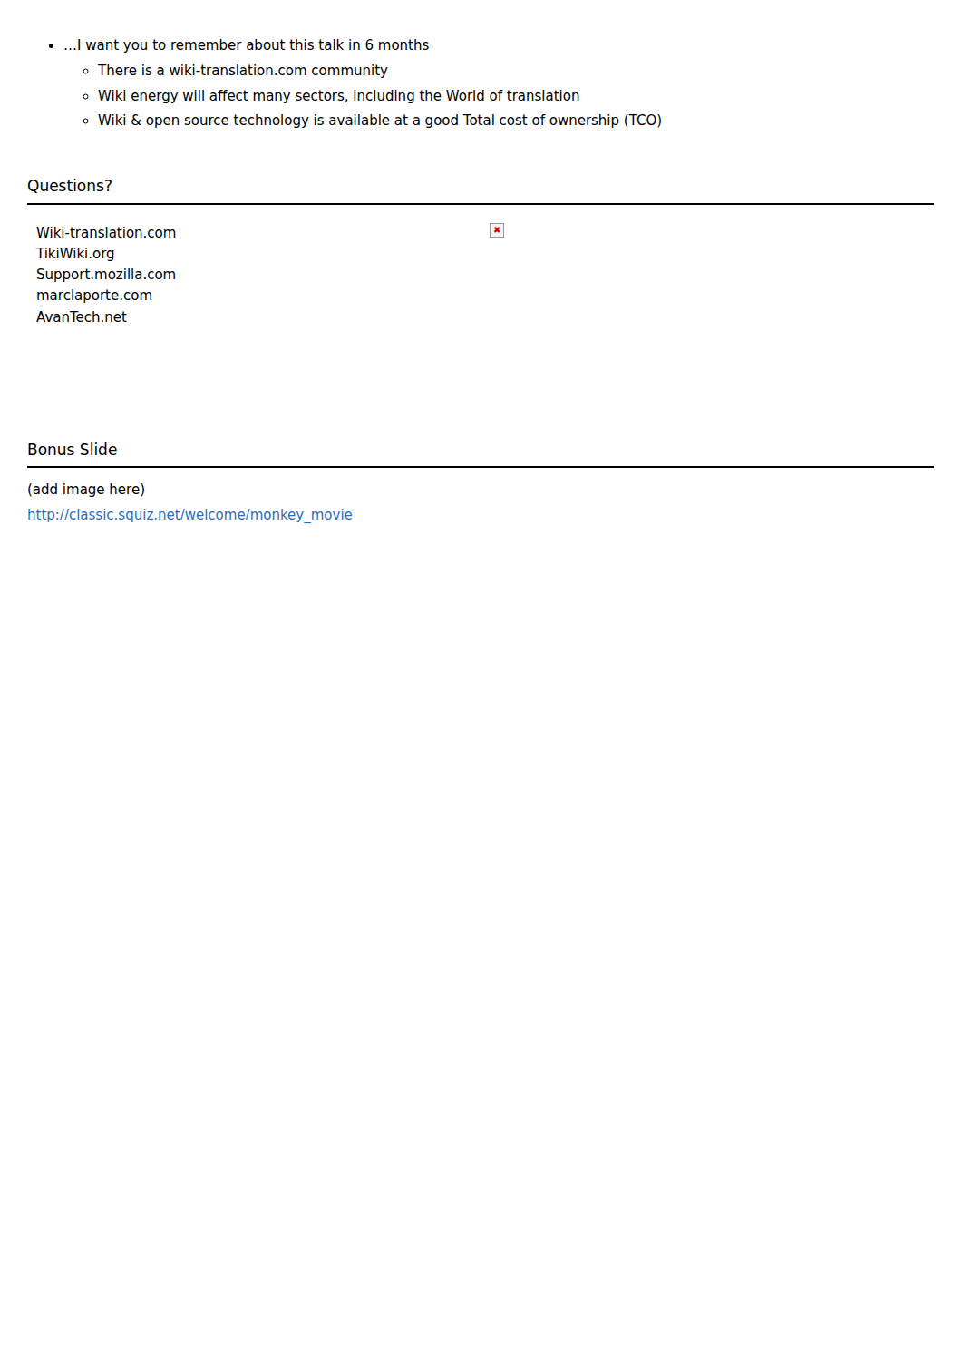…I want you to remember about this talk in 6 months
There is a wiki-translation.com community
Wiki energy will affect many sectors, including the World of translation
Wiki & open source technology is available at a good Total cost of ownership (TCO)
Questions?
✖
Wiki-translation.com
TikiWiki.org
Support.mozilla.com
marclaporte.com
AvanTech.net
Bonus Slide
(add image here)
http://classic.squiz.net/welcome/monkey_movie